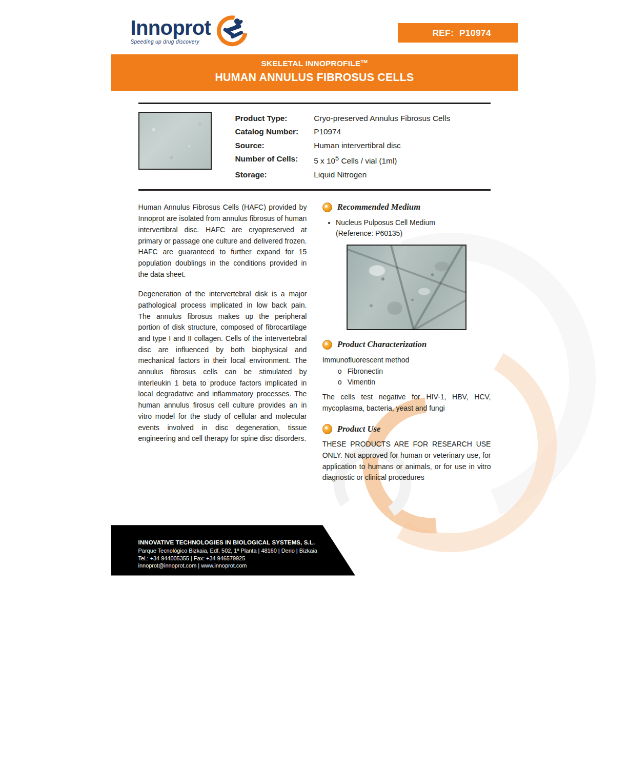Inno prot
Speeding up drug discovery
REF: P10974
SKELETAL INNOPROFILETM
HUMAN ANNULUS FIBROSUS CELLS
| Product Type: | Cryo-preserved Annulus Fibrosus Cells |
| Catalog Number: | P10974 |
| Source: | Human intervertibral disc |
| Number of Cells: | 5 x 10 5 Cells / vial (1ml) |
| Storage: | Liquid Nitrogen |
Human Annulus Fibrosus Cells (HAFC) provided by Innoprot are isolated from annulus fibrosus of human intervertibral disc. HAFC are cryopreserved at primary or passage one culture and delivered frozen. HAFC are guaranteed to further expand for 15 population doublings in the conditions provided in the data sheet.
Degeneration of the intervertebral disk is a major pathological process implicated in low back pain. The annulus fibrosus makes up the peripheral portion of disk structure, composed of fibrocartilage and type I and II collagen. Cells of the intervertebral disc are influenced by both biophysical and mechanical factors in their local environment. The annulus fibrosus cells can be stimulated by interleukin 1 beta to produce factors implicated in local degradative and inflammatory processes. The human annulus firosus cell culture provides an in vitro model for the study of cellular and molecular events involved in disc degeneration, tissue engineering and cell therapy for spine disc disorders.
Recommended Medium
Nucleus Pulposus Cell Medium
(Reference: P60135)
Product Characterization
Immunofluorescent method o Fibronectin o Vimentin
The cells test negative for HIV-1, HBV, HCV, mycoplasma, bacteria, yeast and fungi
Product Use
THESE PRODUCTS ARE FOR RESEARCH USE ONLY. Not approved for human or veterinary use, for application to humans or animals, or for use in vitro diagnostic or clinical procedures
INNOVATIVE TECHNOLOGIES IN BIOLOGICAL SYSTEMS, S.L.
Parque Tecnológico Bizkaia, Edf. 502, 1ª Planta | 48160 | Derio | Bizkaia
Tel.: +34 944005355 | Fax: +34 946579925
innoprot@innoprot.com | www.innoprot.com